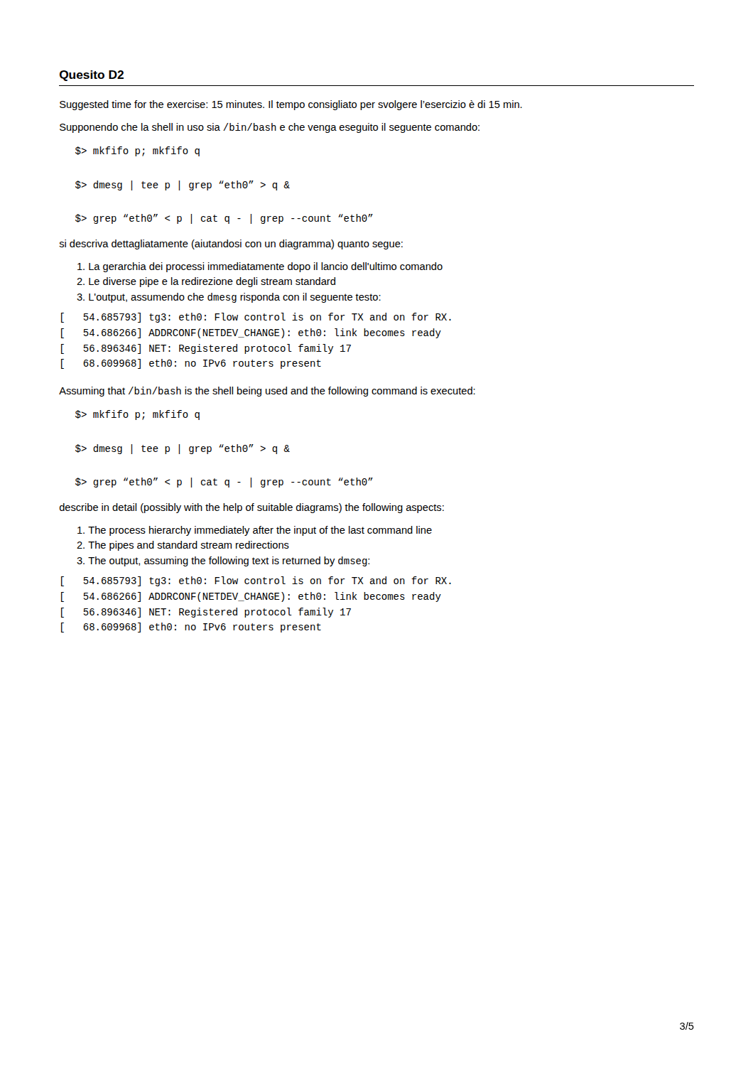Quesito D2
Suggested time for the exercise: 15 minutes. Il tempo consigliato per svolgere l’esercizio è di 15 min.
Supponendo che la shell in uso sia /bin/bash e che venga eseguito il seguente comando:
$> mkfifo p; mkfifo q

$> dmesg | tee p | grep “eth0” > q &

$> grep “eth0” < p | cat q - | grep --count “eth0”
si descriva dettagliatamente (aiutandosi con un diagramma) quanto segue:
La gerarchia dei processi immediatamente dopo il lancio dell'ultimo comando
Le diverse pipe e la redirezione degli stream standard
L'output, assumendo che dmesg risponda con il seguente testo:
[   54.685793] tg3: eth0: Flow control is on for TX and on for RX.
[   54.686266] ADDRCONF(NETDEV_CHANGE): eth0: link becomes ready
[   56.896346] NET: Registered protocol family 17
[   68.609968] eth0: no IPv6 routers present
Assuming that /bin/bash is the shell being used and the following command is executed:
$> mkfifo p; mkfifo q

$> dmesg | tee p | grep “eth0” > q &

$> grep “eth0” < p | cat q - | grep --count “eth0”
describe in detail (possibly with the help of suitable diagrams) the following aspects:
The process hierarchy immediately after the input of the last command line
The pipes and standard stream redirections
The output, assuming the following text is returned by dmseg:
[   54.685793] tg3: eth0: Flow control is on for TX and on for RX.
[   54.686266] ADDRCONF(NETDEV_CHANGE): eth0: link becomes ready
[   56.896346] NET: Registered protocol family 17
[   68.609968] eth0: no IPv6 routers present
3/5